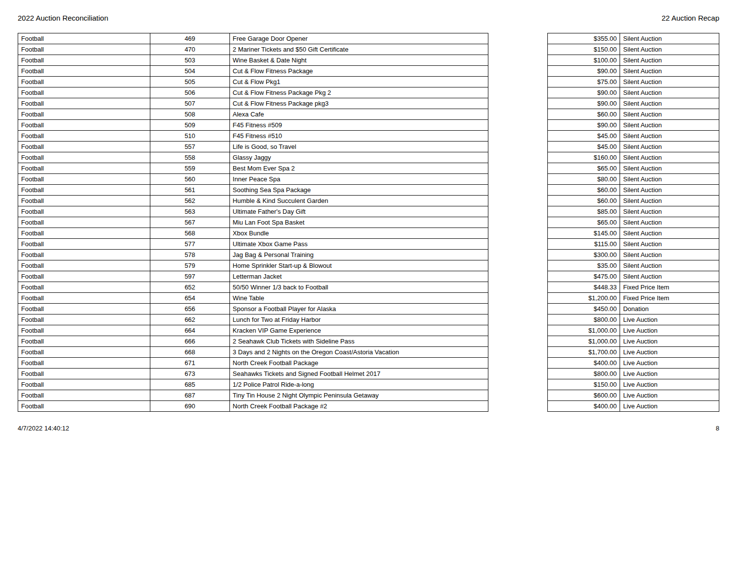2022 Auction Reconciliation
22 Auction Recap
| Football | 469 | Free Garage Door Opener | | $355.00 | Silent Auction |
| Football | 470 | 2 Mariner Tickets and $50 Gift Certificate | | $150.00 | Silent Auction |
| Football | 503 | Wine Basket & Date Night | | $100.00 | Silent Auction |
| Football | 504 | Cut & Flow Fitness Package | | $90.00 | Silent Auction |
| Football | 505 | Cut & Flow Pkg1 | | $75.00 | Silent Auction |
| Football | 506 | Cut & Flow Fitness Package Pkg 2 | | $90.00 | Silent Auction |
| Football | 507 | Cut & Flow Fitness Package pkg3 | | $90.00 | Silent Auction |
| Football | 508 | Alexa Cafe | | $60.00 | Silent Auction |
| Football | 509 | F45 Fitness #509 | | $90.00 | Silent Auction |
| Football | 510 | F45 Fitness #510 | | $45.00 | Silent Auction |
| Football | 557 | Life is Good, so Travel | | $45.00 | Silent Auction |
| Football | 558 | Glassy Jaggy | | $160.00 | Silent Auction |
| Football | 559 | Best Mom Ever Spa 2 | | $65.00 | Silent Auction |
| Football | 560 | Inner Peace Spa | | $80.00 | Silent Auction |
| Football | 561 | Soothing Sea Spa Package | | $60.00 | Silent Auction |
| Football | 562 | Humble & Kind Succulent Garden | | $60.00 | Silent Auction |
| Football | 563 | Ultimate Father's Day Gift | | $85.00 | Silent Auction |
| Football | 567 | Miu Lan Foot Spa Basket | | $65.00 | Silent Auction |
| Football | 568 | Xbox Bundle | | $145.00 | Silent Auction |
| Football | 577 | Ultimate Xbox Game Pass | | $115.00 | Silent Auction |
| Football | 578 | Jag Bag & Personal Training | | $300.00 | Silent Auction |
| Football | 579 | Home Sprinkler Start-up & Blowout | | $35.00 | Silent Auction |
| Football | 597 | Letterman Jacket | | $475.00 | Silent Auction |
| Football | 652 | 50/50 Winner 1/3 back to Football | | $448.33 | Fixed Price Item |
| Football | 654 | Wine Table | | $1,200.00 | Fixed Price Item |
| Football | 656 | Sponsor a Football Player for Alaska | | $450.00 | Donation |
| Football | 662 | Lunch for Two at Friday Harbor | | $800.00 | Live Auction |
| Football | 664 | Kracken VIP Game Experience | | $1,000.00 | Live Auction |
| Football | 666 | 2 Seahawk Club Tickets with Sideline Pass | | $1,000.00 | Live Auction |
| Football | 668 | 3 Days and 2 Nights on the Oregon Coast/Astoria Vacation | | $1,700.00 | Live Auction |
| Football | 671 | North Creek Football Package | | $400.00 | Live Auction |
| Football | 673 | Seahawks Tickets and Signed Football Helmet 2017 | | $800.00 | Live Auction |
| Football | 685 | 1/2 Police Patrol Ride-a-long | | $150.00 | Live Auction |
| Football | 687 | Tiny Tin House 2 Night Olympic Peninsula Getaway | | $600.00 | Live Auction |
| Football | 690 | North Creek Football Package #2 | | $400.00 | Live Auction |
4/7/2022 14:40:12
8